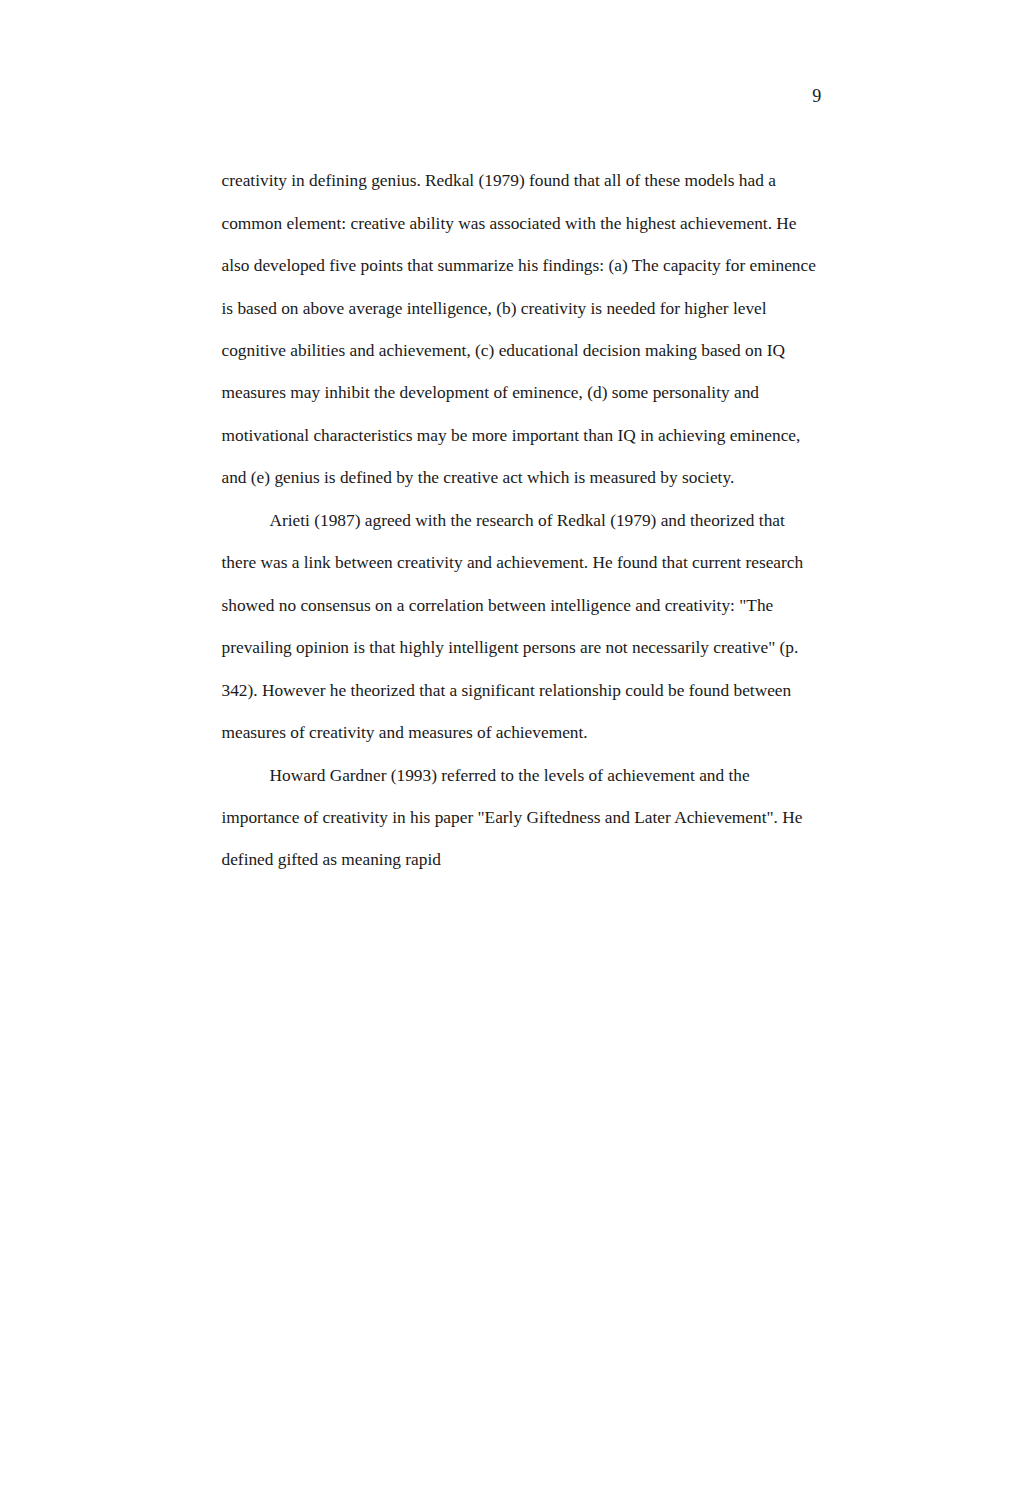9
creativity in defining genius. Redkal (1979) found that all of these models had a common element: creative ability was associated with the highest achievement. He also developed five points that summarize his findings: (a) The capacity for eminence is based on above average intelligence, (b) creativity is needed for higher level cognitive abilities and achievement, (c) educational decision making based on IQ measures may inhibit the development of eminence, (d) some personality and motivational characteristics may be more important than IQ in achieving eminence, and (e) genius is defined by the creative act which is measured by society.
Arieti (1987) agreed with the research of Redkal (1979) and theorized that there was a link between creativity and achievement. He found that current research showed no consensus on a correlation between intelligence and creativity: "The prevailing opinion is that highly intelligent persons are not necessarily creative" (p. 342). However he theorized that a significant relationship could be found between measures of creativity and measures of achievement.
Howard Gardner (1993) referred to the levels of achievement and the importance of creativity in his paper "Early Giftedness and Later Achievement". He defined gifted as meaning rapid